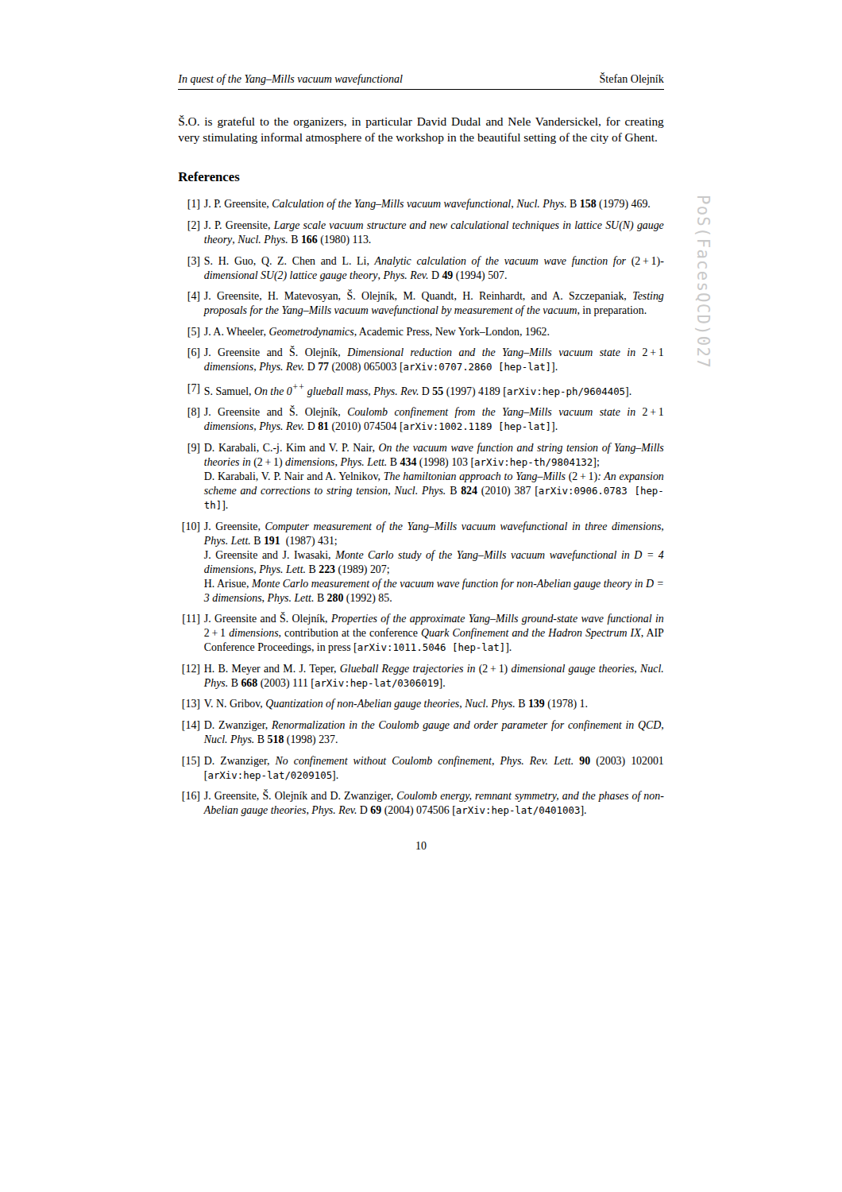In quest of the Yang–Mills vacuum wavefunctional Štefan Olejník
PoS(FacesQCD)027
Š.O. is grateful to the organizers, in particular David Dudal and Nele Vandersickel, for creating very stimulating informal atmosphere of the workshop in the beautiful setting of the city of Ghent.
References
J. P. Greensite, Calculation of the Yang–Mills vacuum wavefunctional, Nucl. Phys. B 158 (1979) 469.
J. P. Greensite, Large scale vacuum structure and new calculational techniques in lattice SU(N) gauge theory, Nucl. Phys. B 166 (1980) 113.
S. H. Guo, Q. Z. Chen and L. Li, Analytic calculation of the vacuum wave function for (2 + 1)-dimensional SU(2) lattice gauge theory, Phys. Rev. D 49 (1994) 507.
J. Greensite, H. Matevosyan, Š. Olejník, M. Quandt, H. Reinhardt, and A. Szczepaniak, Testing proposals for the Yang–Mills vacuum wavefunctional by measurement of the vacuum, in preparation.
J. A. Wheeler, Geometrodynamics, Academic Press, New York–London, 1962.
J. Greensite and Š. Olejník, Dimensional reduction and the Yang–Mills vacuum state in 2 + 1 dimensions, Phys. Rev. D 77 (2008) 065003 [arXiv:0707.2860 [hep-lat]].
S. Samuel, On the 0++ glueball mass, Phys. Rev. D 55 (1997) 4189 [arXiv:hep-ph/9604405].
J. Greensite and Š. Olejník, Coulomb confinement from the Yang–Mills vacuum state in 2 + 1 dimensions, Phys. Rev. D 81 (2010) 074504 [arXiv:1002.1189 [hep-lat]].
D. Karabali, C.-j. Kim and V. P. Nair, On the vacuum wave function and string tension of Yang–Mills theories in (2 + 1) dimensions, Phys. Lett. B 434 (1998) 103 [arXiv:hep-th/9804132]; D. Karabali, V. P. Nair and A. Yelnikov, The hamiltonian approach to Yang–Mills (2 + 1): An expansion scheme and corrections to string tension, Nucl. Phys. B 824 (2010) 387 [arXiv:0906.0783 [hep-th]].
J. Greensite, Computer measurement of the Yang–Mills vacuum wavefunctional in three dimensions, Phys. Lett. B 191 (1987) 431; J. Greensite and J. Iwasaki, Monte Carlo study of the Yang–Mills vacuum wavefunctional in D = 4 dimensions, Phys. Lett. B 223 (1989) 207; H. Arisue, Monte Carlo measurement of the vacuum wave function for non-Abelian gauge theory in D = 3 dimensions, Phys. Lett. B 280 (1992) 85.
J. Greensite and Š. Olejník, Properties of the approximate Yang–Mills ground-state wave functional in 2 + 1 dimensions, contribution at the conference Quark Confinement and the Hadron Spectrum IX, AIP Conference Proceedings, in press [arXiv:1011.5046 [hep-lat]].
H. B. Meyer and M. J. Teper, Glueball Regge trajectories in (2 + 1) dimensional gauge theories, Nucl. Phys. B 668 (2003) 111 [arXiv:hep-lat/0306019].
V. N. Gribov, Quantization of non-Abelian gauge theories, Nucl. Phys. B 139 (1978) 1.
D. Zwanziger, Renormalization in the Coulomb gauge and order parameter for confinement in QCD, Nucl. Phys. B 518 (1998) 237.
D. Zwanziger, No confinement without Coulomb confinement, Phys. Rev. Lett. 90 (2003) 102001 [arXiv:hep-lat/0209105].
J. Greensite, Š. Olejník and D. Zwanziger, Coulomb energy, remnant symmetry, and the phases of non-Abelian gauge theories, Phys. Rev. D 69 (2004) 074506 [arXiv:hep-lat/0401003].
10